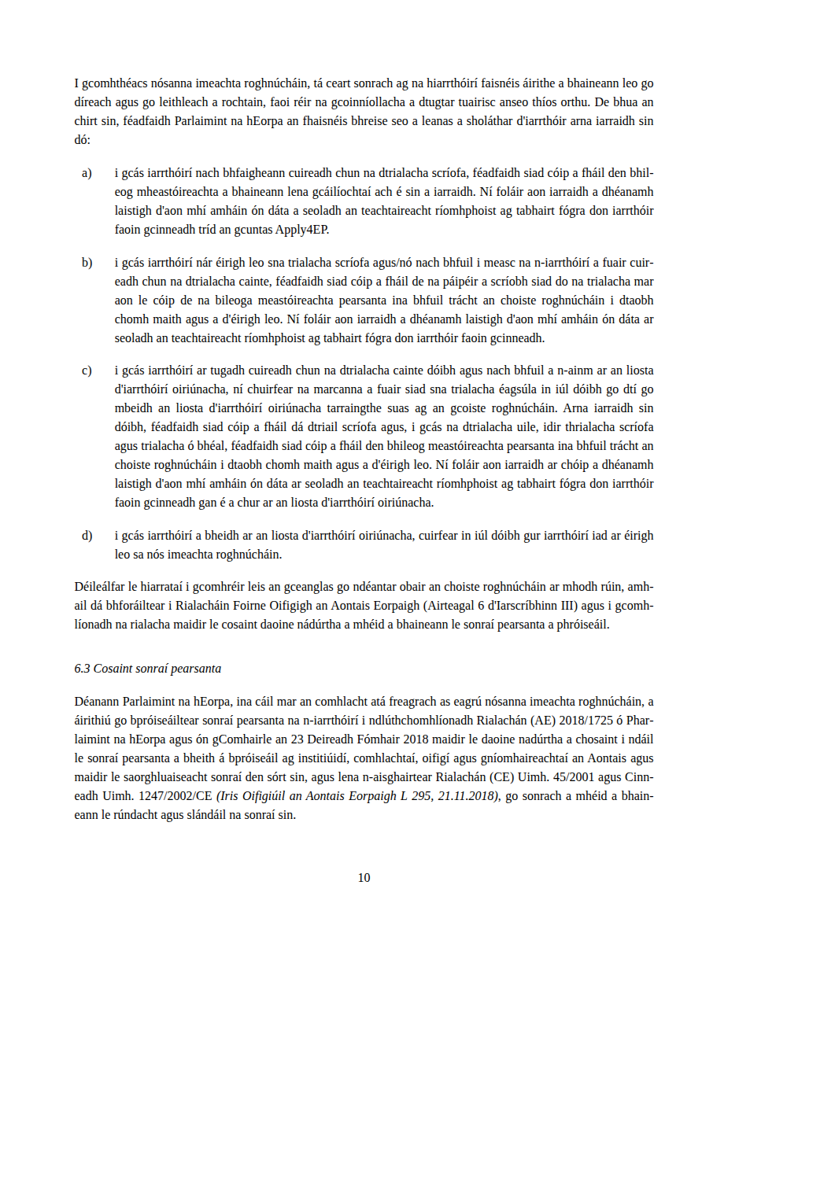I gcomhthéacs nósanna imeachta roghnúcháin, tá ceart sonrach ag na hiarrthóirí faisnéis áirithe a bhaineann leo go díreach agus go leithleach a rochtain, faoi réir na gcoinníollacha a dtugtar tuairisc anseo thíos orthu. De bhua an chirt sin, féadfaidh Parlaimint na hEorpa an fhaisnéis bhreise seo a leanas a sholáthar d'iarrthóir arna iarraidh sin dó:
a) i gcás iarrthóirí nach bhfaigheann cuireadh chun na dtrialacha scríofa, féadfaidh siad cóip a fháil den bhileog mheastóireachta a bhaineann lena gcáilíochtaí ach é sin a iarraidh. Ní foláir aon iarraidh a dhéanamh laistigh d'aon mhí amháin ón dáta a seoladh an teachtaireacht ríomhphoist ag tabhairt fógra don iarrthóir faoin gcinneadh tríd an gcuntas Apply4EP.
b) i gcás iarrthóirí nár éirigh leo sna trialacha scríofa agus/nó nach bhfuil i measc na n-iarrthóirí a fuair cuireadh chun na dtrialacha cainte, féadfaidh siad cóip a fháil de na páipéir a scríobh siad do na trialacha mar aon le cóip de na bileoga meastóireachta pearsanta ina bhfuil trácht an choiste roghnúcháin i dtaobh chomh maith agus a d'éirigh leo. Ní foláir aon iarraidh a dhéanamh laistigh d'aon mhí amháin ón dáta ar seoladh an teachtaireacht ríomhphoist ag tabhairt fógra don iarrthóir faoin gcinneadh.
c) i gcás iarrthóirí ar tugadh cuireadh chun na dtrialacha cainte dóibh agus nach bhfuil a n-ainm ar an liosta d'iarrthóirí oiriúnacha, ní chuirfear na marcanna a fuair siad sna trialacha éagsúla in iúl dóibh go dtí go mbeidh an liosta d'iarrthóirí oiriúnacha tarraingthe suas ag an gcoiste roghnúcháin. Arna iarraidh sin dóibh, féadfaidh siad cóip a fháil dá dtriail scríofa agus, i gcás na dtrialacha uile, idir thrialacha scríofa agus trialacha ó bhéal, féadfaidh siad cóip a fháil den bhileog meastóireachta pearsanta ina bhfuil trácht an choiste roghnúcháin i dtaobh chomh maith agus a d'éirigh leo. Ní foláir aon iarraidh ar chóip a dhéanamh laistigh d'aon mhí amháin ón dáta ar seoladh an teachtaireacht ríomhphoist ag tabhairt fógra don iarrthóir faoin gcinneadh gan é a chur ar an liosta d'iarrthóirí oiriúnacha.
d) i gcás iarrthóirí a bheidh ar an liosta d'iarrthóirí oiriúnacha, cuirfear in iúl dóibh gur iarrthóirí iad ar éirigh leo sa nós imeachta roghnúcháin.
Déileálfar le hiarrataí i gcomhréir leis an gceanglas go ndéantar obair an choiste roghnúcháin ar mhodh rúin, amhail dá bhforáiltear i Rialacháin Foirne Oifigigh an Aontais Eorpaigh (Airteagal 6 d'Iarscríbhinn III) agus i gcomhlíonadh na rialacha maidir le cosaint daoine nádúrtha a mhéid a bhaineann le sonraí pearsanta a phróiseáil.
6.3 Cosaint sonraí pearsanta
Déanann Parlaimint na hEorpa, ina cáil mar an comhlacht atá freagrach as eagrú nósanna imeachta roghnúcháin, a áirithiú go bpróiseáiltear sonraí pearsanta na n-iarrthóirí i ndlúthchomhlíonadh Rialachán (AE) 2018/1725 ó Pharlaimint na hEorpa agus ón gComhairle an 23 Deireadh Fómhair 2018 maidir le daoine nadúrtha a chosaint i ndáil le sonraí pearsanta a bheith á bpróiseáil ag institiúidí, comhlachtaí, oifigí agus gníomhaireachtaí an Aontais agus maidir le saorghluaiseacht sonraí den sórt sin, agus lena n-aisghairtear Rialachán (CE) Uimh. 45/2001 agus Cinneadh Uimh. 1247/2002/CE (Iris Oifigiúil an Aontais Eorpaigh L 295, 21.11.2018), go sonrach a mhéid a bhaineann le rúndacht agus slándáil na sonraí sin.
10